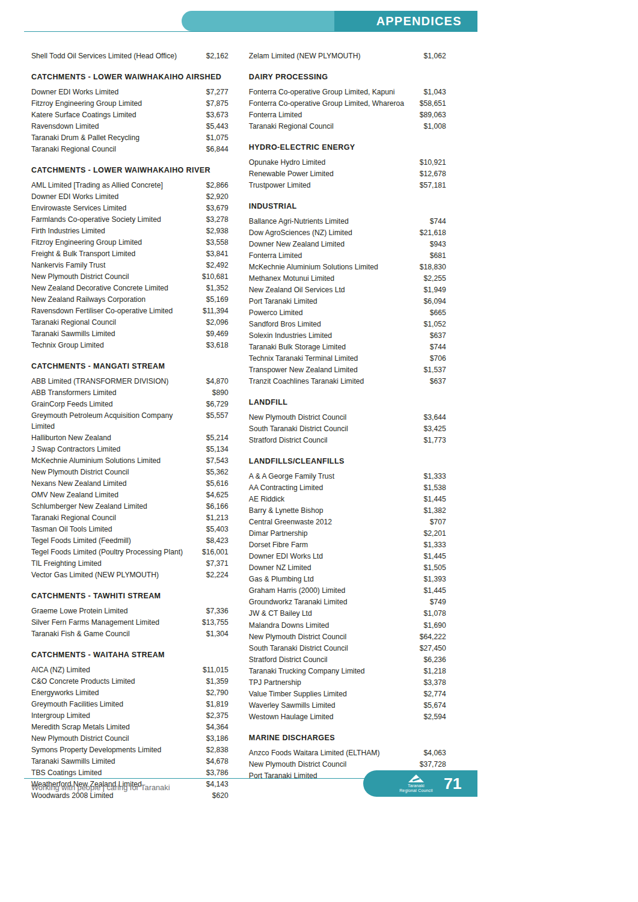APPENDICES
| Shell Todd Oil Services Limited (Head Office) | $2,162 |
Catchments - Lower Waiwhakaiho Airshed
| Downer EDI Works Limited | $7,277 |
| Fitzroy Engineering Group Limited | $7,875 |
| Katere Surface Coatings Limited | $3,673 |
| Ravensdown Limited | $5,443 |
| Taranaki Drum & Pallet Recycling | $1,075 |
| Taranaki Regional Council | $6,844 |
Catchments - Lower Waiwhakaiho River
| AML Limited [Trading as Allied Concrete] | $2,866 |
| Downer EDI Works Limited | $2,920 |
| Envirowaste Services Limited | $3,679 |
| Farmlands Co-operative Society Limited | $3,278 |
| Firth Industries Limited | $2,938 |
| Fitzroy Engineering Group Limited | $3,558 |
| Freight & Bulk Transport Limited | $3,841 |
| Nankervis Family Trust | $2,492 |
| New Plymouth District Council | $10,681 |
| New Zealand Decorative Concrete Limited | $1,352 |
| New Zealand Railways Corporation | $5,169 |
| Ravensdown Fertiliser Co-operative Limited | $11,394 |
| Taranaki Regional Council | $2,096 |
| Taranaki Sawmills Limited | $9,469 |
| Technix Group Limited | $3,618 |
Catchments - Mangati Stream
| ABB Limited (TRANSFORMER DIVISION) | $4,870 |
| ABB Transformers Limited | $890 |
| GrainCorp Feeds Limited | $6,729 |
| Greymouth Petroleum Acquisition Company Limited | $5,557 |
| Halliburton New Zealand | $5,214 |
| J Swap Contractors Limited | $5,134 |
| McKechnie Aluminium Solutions Limited | $7,543 |
| New Plymouth District Council | $5,362 |
| Nexans New Zealand Limited | $5,616 |
| OMV New Zealand Limited | $4,625 |
| Schlumberger New Zealand Limited | $6,166 |
| Taranaki Regional Council | $1,213 |
| Tasman Oil Tools Limited | $5,403 |
| Tegel Foods Limited (Feedmill) | $8,423 |
| Tegel Foods Limited (Poultry Processing Plant) | $16,001 |
| TIL Freighting Limited | $7,371 |
| Vector Gas Limited (NEW PLYMOUTH) | $2,224 |
Catchments - Tawhiti Stream
| Graeme Lowe Protein Limited | $7,336 |
| Silver Fern Farms Management Limited | $13,755 |
| Taranaki Fish & Game Council | $1,304 |
Catchments - Waitaha Stream
| AICA (NZ) Limited | $11,015 |
| C&O Concrete Products Limited | $1,359 |
| Energyworks Limited | $2,790 |
| Greymouth Facilities Limited | $1,819 |
| Intergroup Limited | $2,375 |
| Meredith Scrap Metals Limited | $4,364 |
| New Plymouth District Council | $3,186 |
| Symons Property Developments Limited | $2,838 |
| Taranaki Sawmills Limited | $4,678 |
| TBS Coatings Limited | $3,786 |
| Weatherford New Zealand Limited | $4,143 |
| Woodwards 2008 Limited | $620 |
| Zelam Limited (NEW PLYMOUTH) | $1,062 |
Dairy Processing
| Fonterra Co-operative Group Limited, Kapuni | $1,043 |
| Fonterra Co-operative Group Limited, Whareroa | $58,651 |
| Fonterra Limited | $89,063 |
| Taranaki Regional Council | $1,008 |
Hydro-Electric Energy
| Opunake Hydro Limited | $10,921 |
| Renewable Power Limited | $12,678 |
| Trustpower Limited | $57,181 |
Industrial
| Ballance Agri-Nutrients Limited | $744 |
| Dow AgroSciences (NZ) Limited | $21,618 |
| Downer New Zealand Limited | $943 |
| Fonterra Limited | $681 |
| McKechnie Aluminium Solutions Limited | $18,830 |
| Methanex Motunui Limited | $2,255 |
| New Zealand Oil Services Ltd | $1,949 |
| Port Taranaki Limited | $6,094 |
| Powerco Limited | $665 |
| Sandford Bros Limited | $1,052 |
| Solexin Industries Limited | $637 |
| Taranaki Bulk Storage Limited | $744 |
| Technix Taranaki Terminal Limited | $706 |
| Transpower New Zealand Limited | $1,537 |
| Tranzit Coachlines Taranaki Limited | $637 |
Landfill
| New Plymouth District Council | $3,644 |
| South Taranaki District Council | $3,425 |
| Stratford District Council | $1,773 |
Landfills/Cleanfills
| A & A George Family Trust | $1,333 |
| AA Contracting Limited | $1,538 |
| AE Riddick | $1,445 |
| Barry & Lynette Bishop | $1,382 |
| Central Greenwaste 2012 | $707 |
| Dimar Partnership | $2,201 |
| Dorset Fibre Farm | $1,333 |
| Downer EDI Works Ltd | $1,445 |
| Downer NZ Limited | $1,505 |
| Gas & Plumbing Ltd | $1,393 |
| Graham Harris (2000) Limited | $1,445 |
| Groundworkz Taranaki Limited | $749 |
| JW & CT Bailey Ltd | $1,078 |
| Malandra Downs Limited | $1,690 |
| New Plymouth District Council | $64,222 |
| South Taranaki District Council | $27,450 |
| Stratford District Council | $6,236 |
| Taranaki Trucking Company Limited | $1,218 |
| TPJ Partnership | $3,378 |
| Value Timber Supplies Limited | $2,774 |
| Waverley Sawmills Limited | $5,674 |
| Westown Haulage Limited | $2,594 |
Marine Discharges
| Anzco Foods Waitara Limited (ELTHAM) | $4,063 |
| New Plymouth District Council | $37,728 |
| Port Taranaki Limited | $3,271 |
Working with people | caring for Taranaki
71
Taranaki
Regional Council